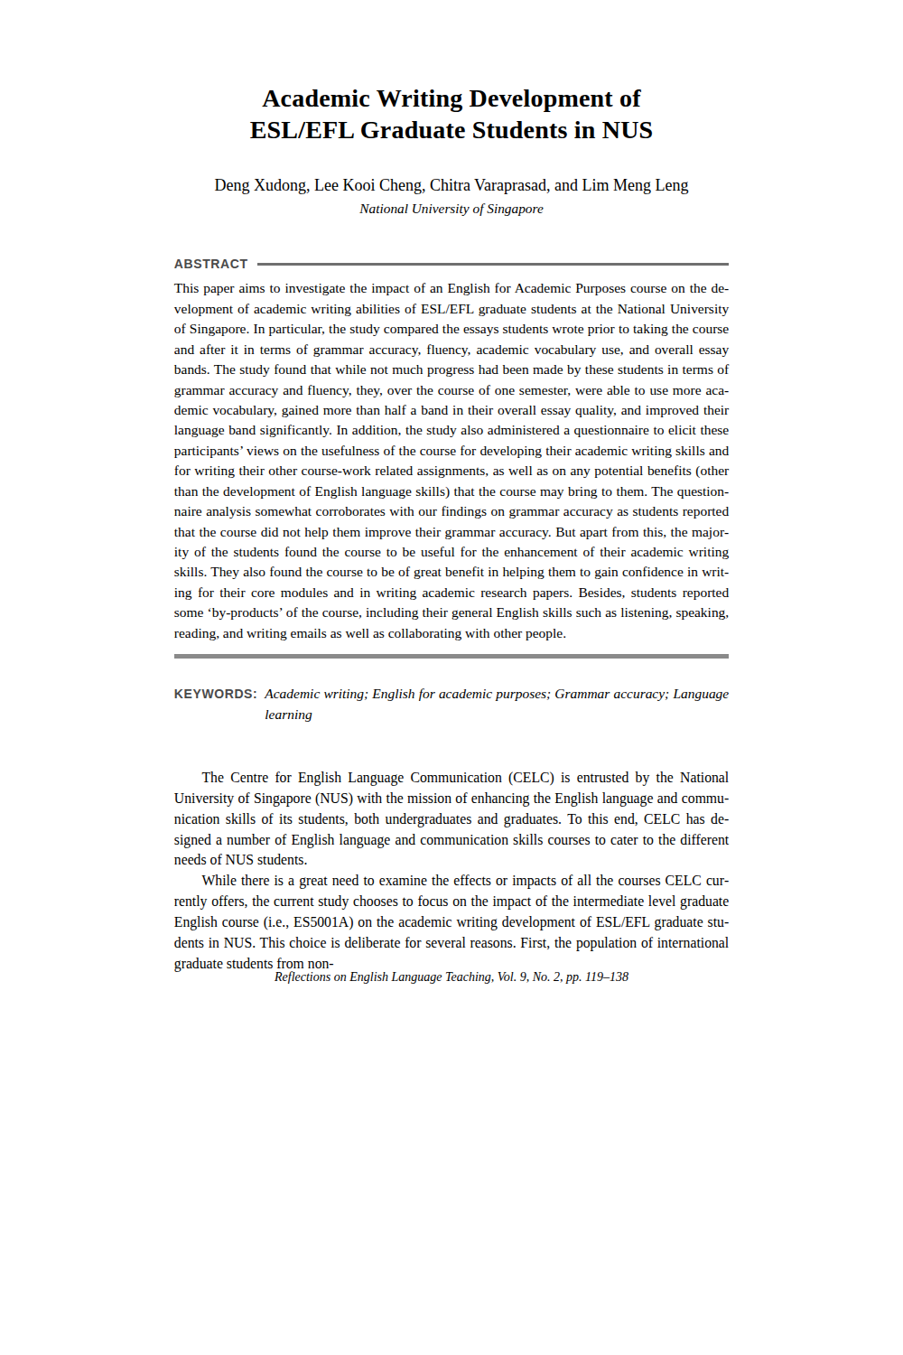Academic Writing Development of
ESL/EFL Graduate Students in NUS
Deng Xudong, Lee Kooi Cheng, Chitra Varaprasad, and Lim Meng Leng
National University of Singapore
ABSTRACT
This paper aims to investigate the impact of an English for Academic Purposes course on the development of academic writing abilities of ESL/EFL graduate students at the National University of Singapore. In particular, the study compared the essays students wrote prior to taking the course and after it in terms of grammar accuracy, fluency, academic vocabulary use, and overall essay bands. The study found that while not much progress had been made by these students in terms of grammar accuracy and fluency, they, over the course of one semester, were able to use more academic vocabulary, gained more than half a band in their overall essay quality, and improved their language band significantly. In addition, the study also administered a questionnaire to elicit these participants’ views on the usefulness of the course for developing their academic writing skills and for writing their other course-work related assignments, as well as on any potential benefits (other than the development of English language skills) that the course may bring to them. The questionnaire analysis somewhat corroborates with our findings on grammar accuracy as students reported that the course did not help them improve their grammar accuracy. But apart from this, the majority of the students found the course to be useful for the enhancement of their academic writing skills. They also found the course to be of great benefit in helping them to gain confidence in writing for their core modules and in writing academic research papers. Besides, students reported some ‘by-products’ of the course, including their general English skills such as listening, speaking, reading, and writing emails as well as collaborating with other people.
KEYWORDS: Academic writing; English for academic purposes; Grammar accuracy; Language learning
The Centre for English Language Communication (CELC) is entrusted by the National University of Singapore (NUS) with the mission of enhancing the English language and communication skills of its students, both undergraduates and graduates. To this end, CELC has designed a number of English language and communication skills courses to cater to the different needs of NUS students.
While there is a great need to examine the effects or impacts of all the courses CELC currently offers, the current study chooses to focus on the impact of the intermediate level graduate English course (i.e., ES5001A) on the academic writing development of ESL/EFL graduate students in NUS. This choice is deliberate for several reasons. First, the population of international graduate students from non-
Reflections on English Language Teaching, Vol. 9, No. 2, pp. 119–138